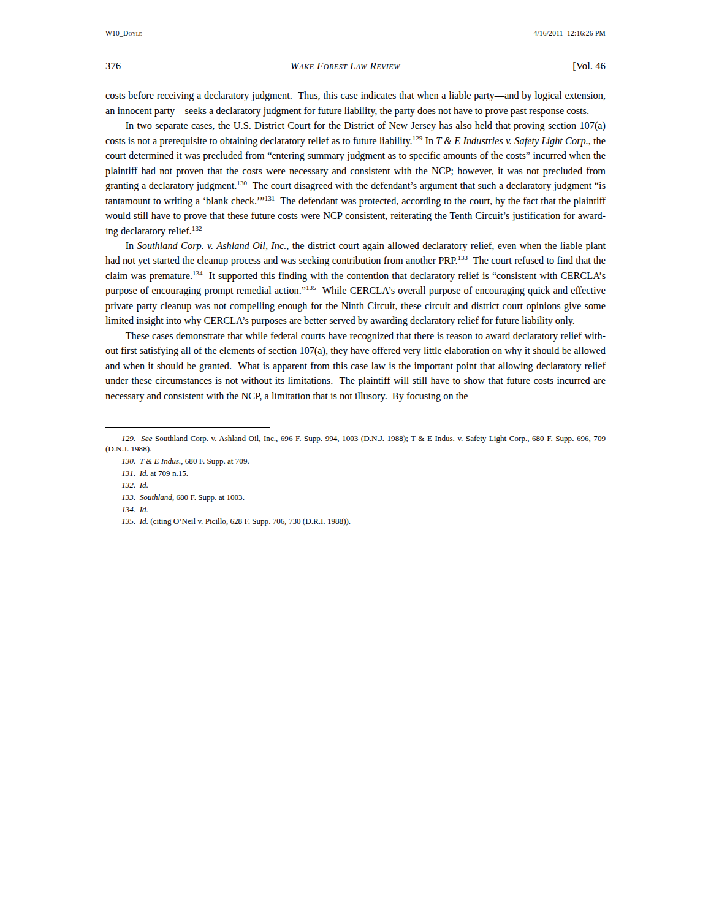W10_Doyle 4/16/2011 12:16:26 PM
376 Wake Forest Law Review [Vol. 46
costs before receiving a declaratory judgment. Thus, this case indicates that when a liable party—and by logical extension, an innocent party—seeks a declaratory judgment for future liability, the party does not have to prove past response costs.
In two separate cases, the U.S. District Court for the District of New Jersey has also held that proving section 107(a) costs is not a prerequisite to obtaining declaratory relief as to future liability.129 In T & E Industries v. Safety Light Corp., the court determined it was precluded from “entering summary judgment as to specific amounts of the costs” incurred when the plaintiff had not proven that the costs were necessary and consistent with the NCP; however, it was not precluded from granting a declaratory judgment.130 The court disagreed with the defendant’s argument that such a declaratory judgment “is tantamount to writing a ‘blank check.’”131 The defendant was protected, according to the court, by the fact that the plaintiff would still have to prove that these future costs were NCP consistent, reiterating the Tenth Circuit’s justification for awarding declaratory relief.132
In Southland Corp. v. Ashland Oil, Inc., the district court again allowed declaratory relief, even when the liable plant had not yet started the cleanup process and was seeking contribution from another PRP.133 The court refused to find that the claim was premature.134 It supported this finding with the contention that declaratory relief is “consistent with CERCLA’s purpose of encouraging prompt remedial action.”135 While CERCLA’s overall purpose of encouraging quick and effective private party cleanup was not compelling enough for the Ninth Circuit, these circuit and district court opinions give some limited insight into why CERCLA’s purposes are better served by awarding declaratory relief for future liability only.
These cases demonstrate that while federal courts have recognized that there is reason to award declaratory relief without first satisfying all of the elements of section 107(a), they have offered very little elaboration on why it should be allowed and when it should be granted. What is apparent from this case law is the important point that allowing declaratory relief under these circumstances is not without its limitations. The plaintiff will still have to show that future costs incurred are necessary and consistent with the NCP, a limitation that is not illusory. By focusing on the
129. See Southland Corp. v. Ashland Oil, Inc., 696 F. Supp. 994, 1003 (D.N.J. 1988); T & E Indus. v. Safety Light Corp., 680 F. Supp. 696, 709 (D.N.J. 1988).
130. T & E Indus., 680 F. Supp. at 709.
131. Id. at 709 n.15.
132. Id.
133. Southland, 680 F. Supp. at 1003.
134. Id.
135. Id. (citing O’Neil v. Picillo, 628 F. Supp. 706, 730 (D.R.I. 1988)).